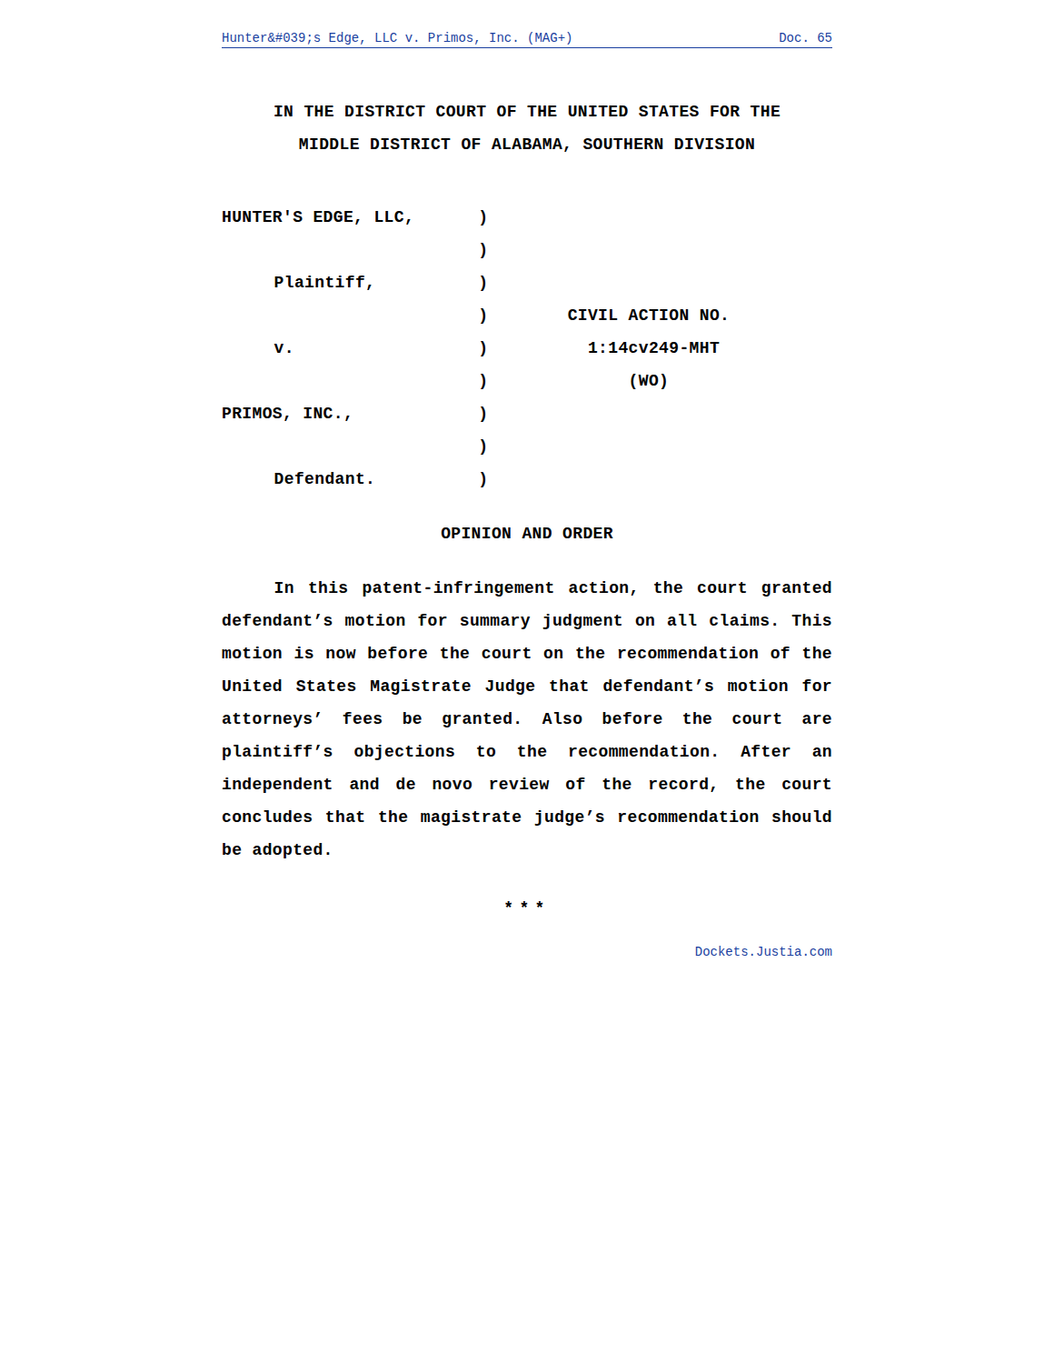Hunter&#039;s Edge, LLC v. Primos, Inc. (MAG+)
Doc. 65
IN THE DISTRICT COURT OF THE UNITED STATES FOR THE
MIDDLE DISTRICT OF ALABAMA, SOUTHERN DIVISION
| HUNTER'S EDGE, LLC, | ) | |
| | ) | |
| Plaintiff, | ) | |
| | ) | CIVIL ACTION NO. |
| v. | ) | 1:14cv249-MHT |
| | ) | (WO) |
| PRIMOS, INC., | ) | |
| | ) | |
| Defendant. | ) | |
OPINION AND ORDER
In this patent-infringement action, the court granted defendant’s motion for summary judgment on all claims. This motion is now before the court on the recommendation of the United States Magistrate Judge that defendant’s motion for attorneys’ fees be granted. Also before the court are plaintiff’s objections to the recommendation. After an independent and de novo review of the record, the court concludes that the magistrate judge’s recommendation should be adopted.
***
Dockets.Justia.com